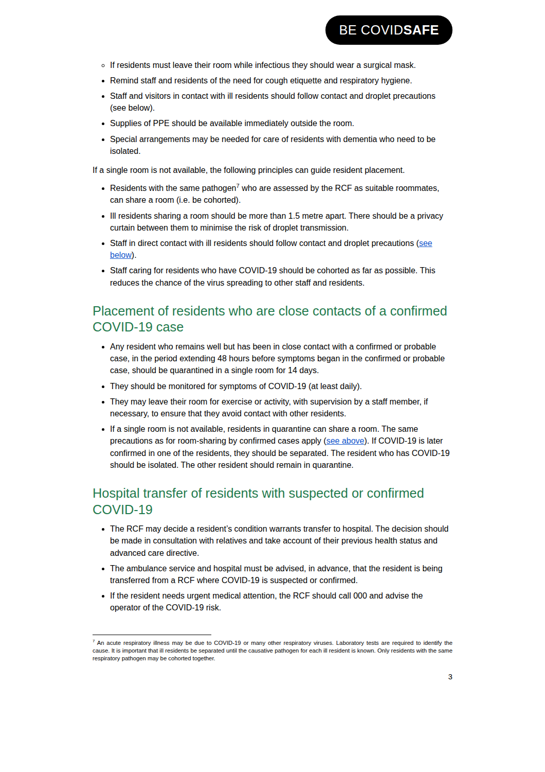BE COVIDSAFE
If residents must leave their room while infectious they should wear a surgical mask.
Remind staff and residents of the need for cough etiquette and respiratory hygiene.
Staff and visitors in contact with ill residents should follow contact and droplet precautions (see below).
Supplies of PPE should be available immediately outside the room.
Special arrangements may be needed for care of residents with dementia who need to be isolated.
If a single room is not available, the following principles can guide resident placement.
Residents with the same pathogen7 who are assessed by the RCF as suitable roommates, can share a room (i.e. be cohorted).
Ill residents sharing a room should be more than 1.5 metre apart. There should be a privacy curtain between them to minimise the risk of droplet transmission.
Staff in direct contact with ill residents should follow contact and droplet precautions (see below).
Staff caring for residents who have COVID-19 should be cohorted as far as possible. This reduces the chance of the virus spreading to other staff and residents.
Placement of residents who are close contacts of a confirmed COVID-19 case
Any resident who remains well but has been in close contact with a confirmed or probable case, in the period extending 48 hours before symptoms began in the confirmed or probable case, should be quarantined in a single room for 14 days.
They should be monitored for symptoms of COVID-19 (at least daily).
They may leave their room for exercise or activity, with supervision by a staff member, if necessary, to ensure that they avoid contact with other residents.
If a single room is not available, residents in quarantine can share a room. The same precautions as for room-sharing by confirmed cases apply (see above). If COVID-19 is later confirmed in one of the residents, they should be separated. The resident who has COVID-19 should be isolated. The other resident should remain in quarantine.
Hospital transfer of residents with suspected or confirmed COVID-19
The RCF may decide a resident’s condition warrants transfer to hospital. The decision should be made in consultation with relatives and take account of their previous health status and advanced care directive.
The ambulance service and hospital must be advised, in advance, that the resident is being transferred from a RCF where COVID-19 is suspected or confirmed.
If the resident needs urgent medical attention, the RCF should call 000 and advise the operator of the COVID-19 risk.
7 An acute respiratory illness may be due to COVID-19 or many other respiratory viruses. Laboratory tests are required to identify the cause. It is important that ill residents be separated until the causative pathogen for each ill resident is known. Only residents with the same respiratory pathogen may be cohorted together.
3